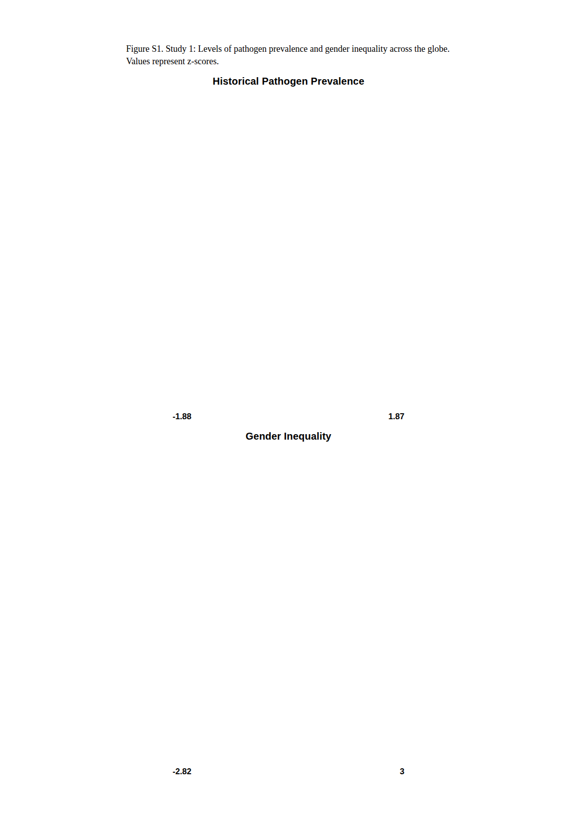Figure S1. Study 1: Levels of pathogen prevalence and gender inequality across the globe. Values represent z-scores.
Historical Pathogen Prevalence
-1.88 1.87
Gender Inequality
-2.82 3